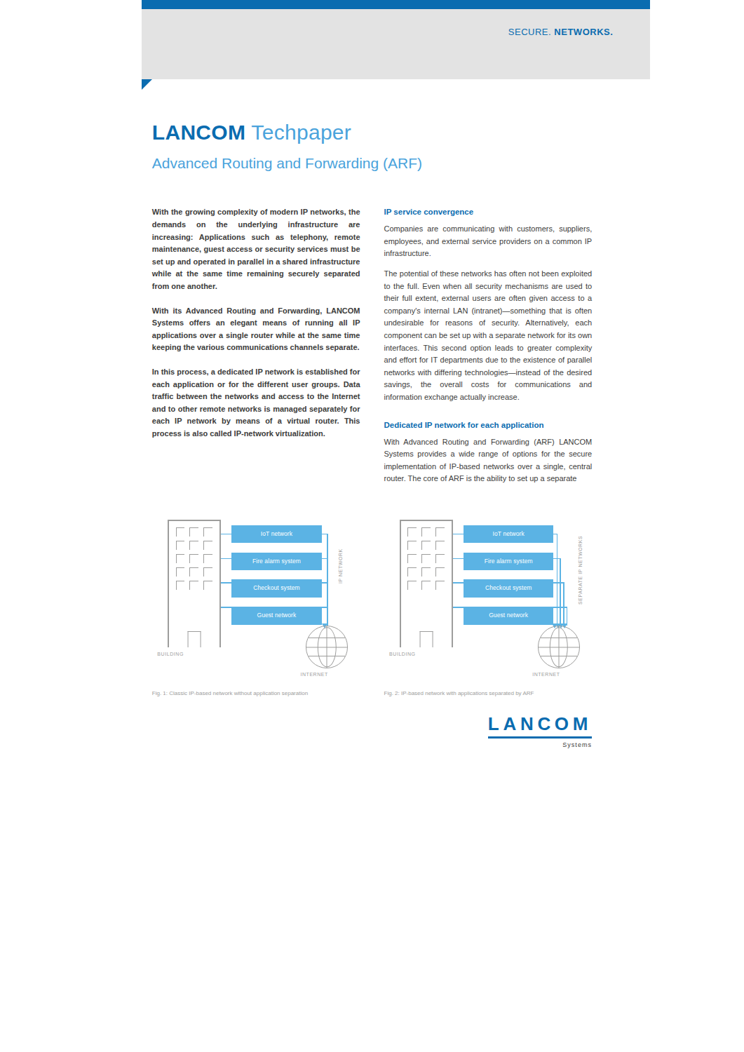SECURE. NETWORKS.
LANCOM Techpaper
Advanced Routing and Forwarding (ARF)
With the growing complexity of modern IP networks, the demands on the underlying infrastructure are increasing: Applications such as telephony, remote maintenance, guest access or security services must be set up and operated in parallel in a shared infrastructure while at the same time remaining securely separated from one another.
With its Advanced Routing and Forwarding, LANCOM Systems offers an elegant means of running all IP applications over a single router while at the same time keeping the various communications channels separate.
In this process, a dedicated IP network is established for each application or for the different user groups. Data traffic between the networks and access to the Internet and to other remote networks is managed separately for each IP network by means of a virtual router. This process is also called IP-network virtualization.
IP service convergence
Companies are communicating with customers, suppliers, employees, and external service providers on a common IP infrastructure.
The potential of these networks has often not been exploited to the full. Even when all security mechanisms are used to their full extent, external users are often given access to a company's internal LAN (intranet)—something that is often undesirable for reasons of security. Alternatively, each component can be set up with a separate network for its own interfaces. This second option leads to greater complexity and effort for IT departments due to the existence of parallel networks with differing technologies—instead of the desired savings, the overall costs for communications and information exchange actually increase.
Dedicated IP network for each application
With Advanced Routing and Forwarding (ARF) LANCOM Systems provides a wide range of options for the secure implementation of IP-based networks over a single, central router. The core of ARF is the ability to set up a separate
Building
IoT network
Fire alarm system
Checkout system
Guest network
IP network
Internet
Fig. 1: Classic IP-based network without application separation
Building
IoT network
Fire alarm system
Checkout system
Guest network
Separate IP networks
Internet
Fig. 2: IP-based network with applications separated by ARF
LANCOM
Systems